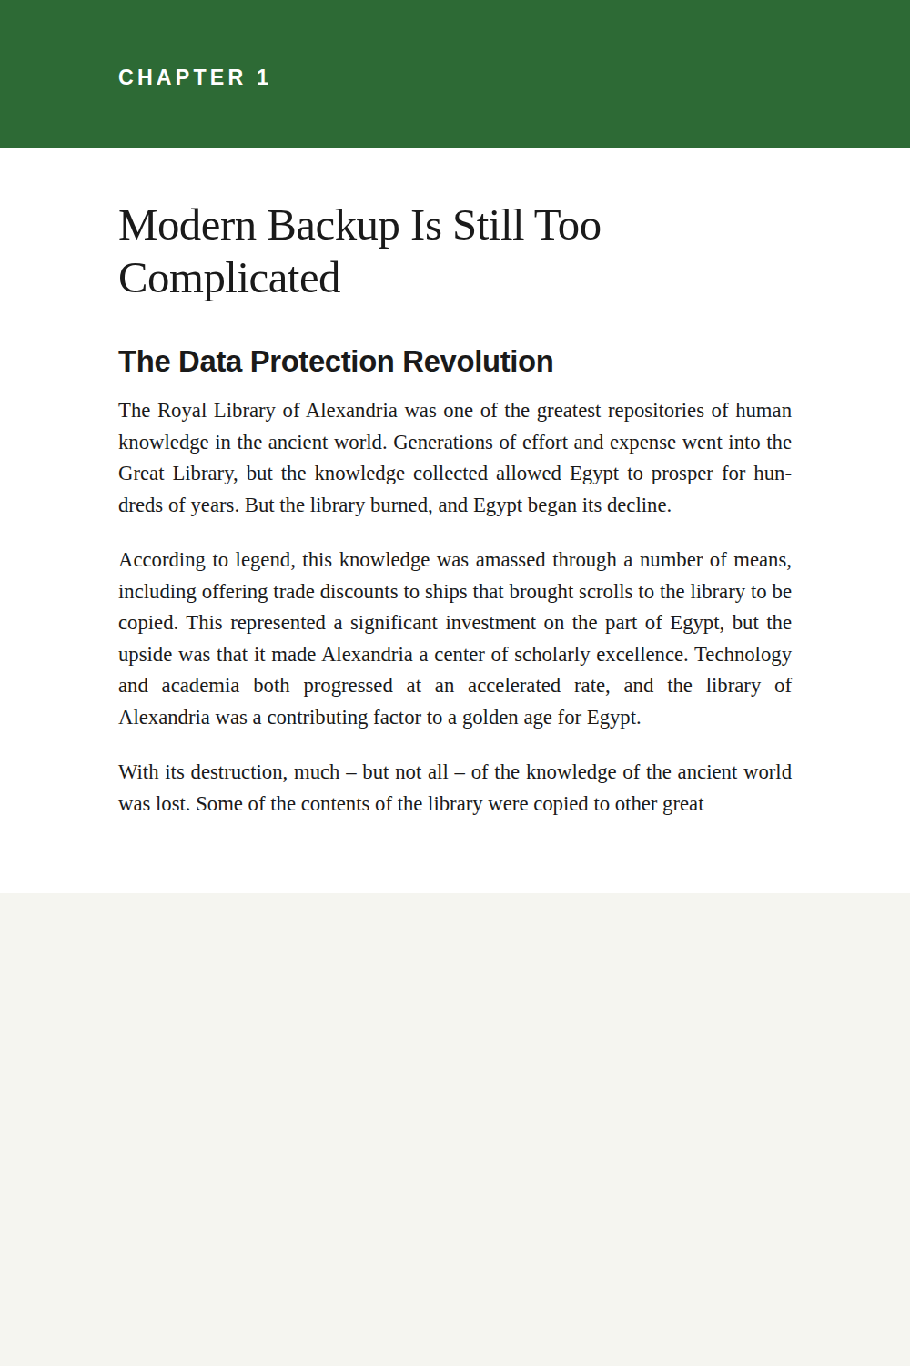Chapter 1
Modern Backup Is Still Too Complicated
The Data Protection Revolution
The Royal Library of Alexandria was one of the greatest repositories of human knowledge in the ancient world. Generations of effort and expense went into the Great Library, but the knowledge collected allowed Egypt to prosper for hundreds of years. But the library burned, and Egypt began its decline.
According to legend, this knowledge was amassed through a number of means, including offering trade discounts to ships that brought scrolls to the library to be copied. This represented a significant investment on the part of Egypt, but the upside was that it made Alexandria a center of scholarly excellence. Technology and academia both progressed at an accelerated rate, and the library of Alexandria was a contributing factor to a golden age for Egypt.
With its destruction, much – but not all – of the knowledge of the ancient world was lost. Some of the contents of the library were copied to other great